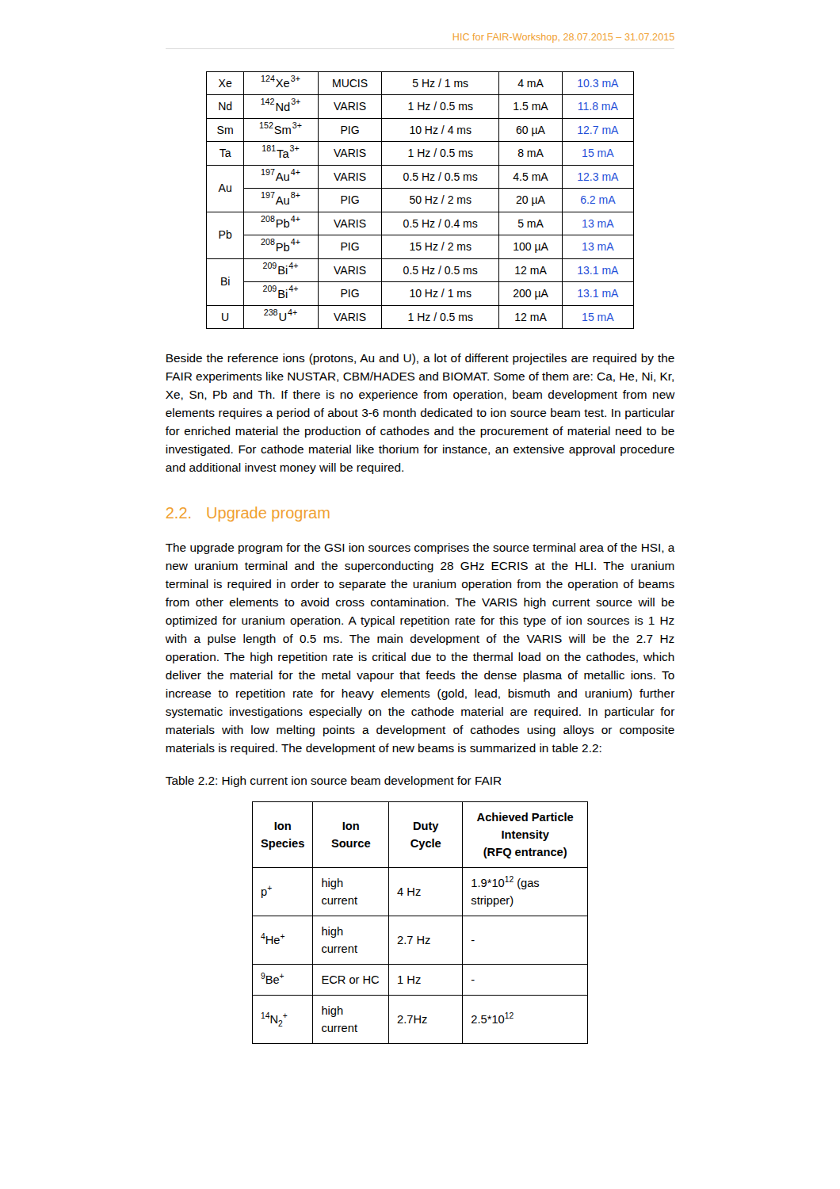HIC for FAIR-Workshop, 28.07.2015 – 31.07.2015
| Xe | 124 Xe 3+ | MUCIS | 5 Hz / 1 ms | 4 mA | 10.3 mA |
| Nd | 142 Nd 3+ | VARIS | 1 Hz / 0.5 ms | 1.5 mA | 11.8 mA |
| Sm | 152 Sm 3+ | PIG | 10 Hz / 4 ms | 60 µA | 12.7 mA |
| Ta | 181 Ta 3+ | VARIS | 1 Hz / 0.5 ms | 8 mA | 15 mA |
| Au | 197 Au 4+ | VARIS | 0.5 Hz / 0.5 ms | 4.5 mA | 12.3 mA |
| 197 Au 8+ | PIG | 50 Hz / 2 ms | 20 µA | 6.2 mA |
| Pb | 208 Pb 4+ | VARIS | 0.5 Hz / 0.4 ms | 5 mA | 13 mA |
| 208 Pb 4+ | PIG | 15 Hz / 2 ms | 100 µA | 13 mA |
| Bi | 209 Bi 4+ | VARIS | 0.5 Hz / 0.5 ms | 12 mA | 13.1 mA |
| 209 Bi 4+ | PIG | 10 Hz / 1 ms | 200 µA | 13.1 mA |
| U | 238 U 4+ | VARIS | 1 Hz / 0.5 ms | 12 mA | 15 mA |
Beside the reference ions (protons, Au and U), a lot of different projectiles are required by the FAIR experiments like NUSTAR, CBM/HADES and BIOMAT. Some of them are: Ca, He, Ni, Kr, Xe, Sn, Pb and Th. If there is no experience from operation, beam development from new elements requires a period of about 3-6 month dedicated to ion source beam test. In particular for enriched material the production of cathodes and the procurement of material need to be investigated. For cathode material like thorium for instance, an extensive approval procedure and additional invest money will be required.
2.2. Upgrade program
The upgrade program for the GSI ion sources comprises the source terminal area of the HSI, a new uranium terminal and the superconducting 28 GHz ECRIS at the HLI. The uranium terminal is required in order to separate the uranium operation from the operation of beams from other elements to avoid cross contamination. The VARIS high current source will be optimized for uranium operation. A typical repetition rate for this type of ion sources is 1 Hz with a pulse length of 0.5 ms. The main development of the VARIS will be the 2.7 Hz operation. The high repetition rate is critical due to the thermal load on the cathodes, which deliver the material for the metal vapour that feeds the dense plasma of metallic ions. To increase to repetition rate for heavy elements (gold, lead, bismuth and uranium) further systematic investigations especially on the cathode material are required. In particular for materials with low melting points a development of cathodes using alloys or composite materials is required. The development of new beams is summarized in table 2.2:
Table 2.2: High current ion source beam development for FAIR
| Ion Species | Ion Source | Duty Cycle | Achieved Particle Intensity (RFQ entrance) |
| --- | --- | --- | --- |
| p + | high current | 4 Hz | 1.9*10 12 (gas stripper) |
| 4 He + | high current | 2.7 Hz | - |
| 9 Be + | ECR or HC | 1 Hz | - |
| 14 N 2 + | high current | 2.7Hz | 2.5*10 12 |